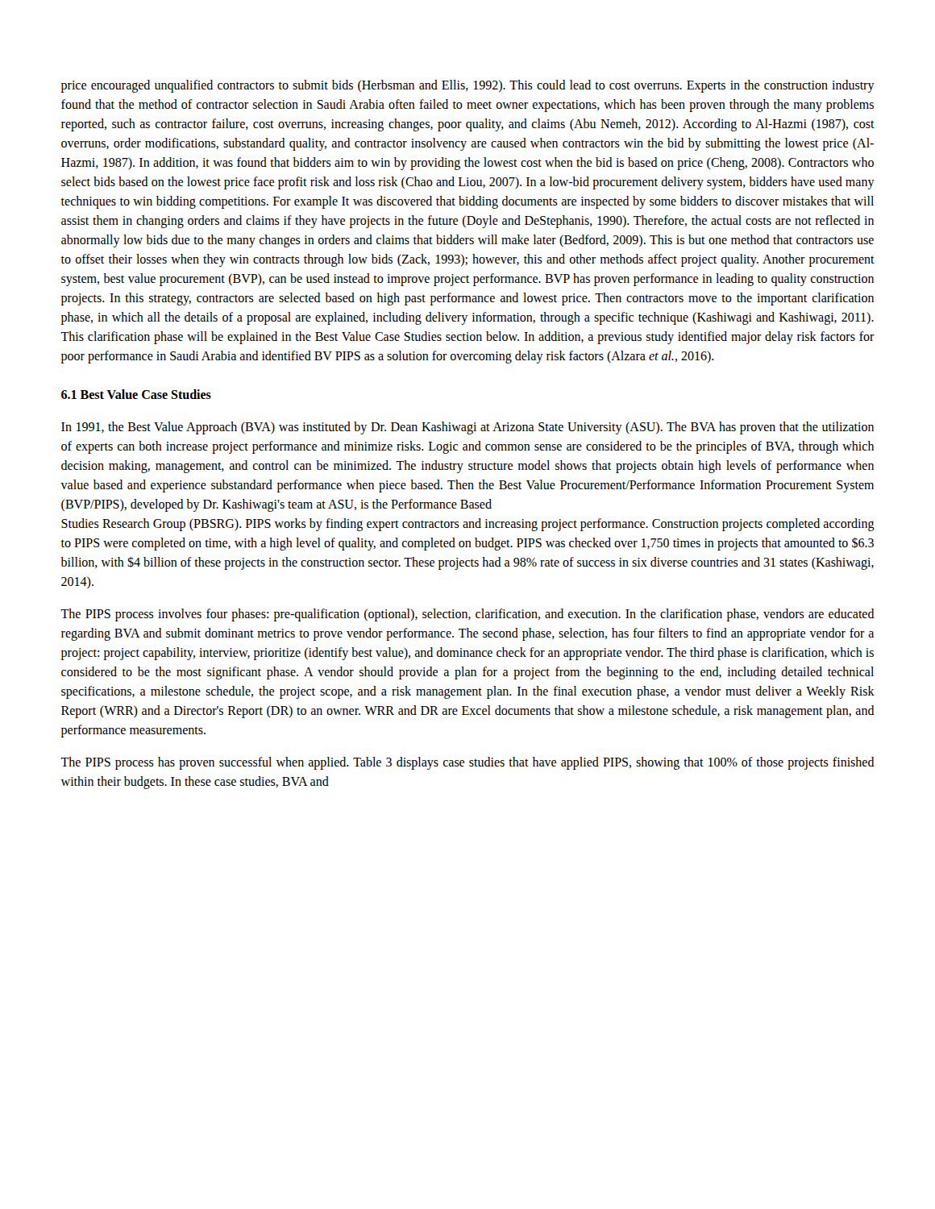price encouraged unqualified contractors to submit bids (Herbsman and Ellis, 1992). This could lead to cost overruns. Experts in the construction industry found that the method of contractor selection in Saudi Arabia often failed to meet owner expectations, which has been proven through the many problems reported, such as contractor failure, cost overruns, increasing changes, poor quality, and claims (Abu Nemeh, 2012). According to Al-Hazmi (1987), cost overruns, order modifications, substandard quality, and contractor insolvency are caused when contractors win the bid by submitting the lowest price (Al-Hazmi, 1987). In addition, it was found that bidders aim to win by providing the lowest cost when the bid is based on price (Cheng, 2008). Contractors who select bids based on the lowest price face profit risk and loss risk (Chao and Liou, 2007). In a low-bid procurement delivery system, bidders have used many techniques to win bidding competitions. For example It was discovered that bidding documents are inspected by some bidders to discover mistakes that will assist them in changing orders and claims if they have projects in the future (Doyle and DeStephanis, 1990). Therefore, the actual costs are not reflected in abnormally low bids due to the many changes in orders and claims that bidders will make later (Bedford, 2009). This is but one method that contractors use to offset their losses when they win contracts through low bids (Zack, 1993); however, this and other methods affect project quality. Another procurement system, best value procurement (BVP), can be used instead to improve project performance. BVP has proven performance in leading to quality construction projects. In this strategy, contractors are selected based on high past performance and lowest price. Then contractors move to the important clarification phase, in which all the details of a proposal are explained, including delivery information, through a specific technique (Kashiwagi and Kashiwagi, 2011). This clarification phase will be explained in the Best Value Case Studies section below. In addition, a previous study identified major delay risk factors for poor performance in Saudi Arabia and identified BV PIPS as a solution for overcoming delay risk factors (Alzara et al., 2016).
6.1 Best Value Case Studies
In 1991, the Best Value Approach (BVA) was instituted by Dr. Dean Kashiwagi at Arizona State University (ASU). The BVA has proven that the utilization of experts can both increase project performance and minimize risks. Logic and common sense are considered to be the principles of BVA, through which decision making, management, and control can be minimized. The industry structure model shows that projects obtain high levels of performance when value based and experience substandard performance when piece based. Then the Best Value Procurement/Performance Information Procurement System (BVP/PIPS), developed by Dr. Kashiwagi's team at ASU, is the Performance Based
Studies Research Group (PBSRG). PIPS works by finding expert contractors and increasing project performance. Construction projects completed according to PIPS were completed on time, with a high level of quality, and completed on budget. PIPS was checked over 1,750 times in projects that amounted to $6.3 billion, with $4 billion of these projects in the construction sector. These projects had a 98% rate of success in six diverse countries and 31 states (Kashiwagi, 2014).
The PIPS process involves four phases: pre-qualification (optional), selection, clarification, and execution. In the clarification phase, vendors are educated regarding BVA and submit dominant metrics to prove vendor performance. The second phase, selection, has four filters to find an appropriate vendor for a project: project capability, interview, prioritize (identify best value), and dominance check for an appropriate vendor. The third phase is clarification, which is considered to be the most significant phase. A vendor should provide a plan for a project from the beginning to the end, including detailed technical specifications, a milestone schedule, the project scope, and a risk management plan. In the final execution phase, a vendor must deliver a Weekly Risk Report (WRR) and a Director's Report (DR) to an owner. WRR and DR are Excel documents that show a milestone schedule, a risk management plan, and performance measurements.
The PIPS process has proven successful when applied. Table 3 displays case studies that have applied PIPS, showing that 100% of those projects finished within their budgets. In these case studies, BVA and